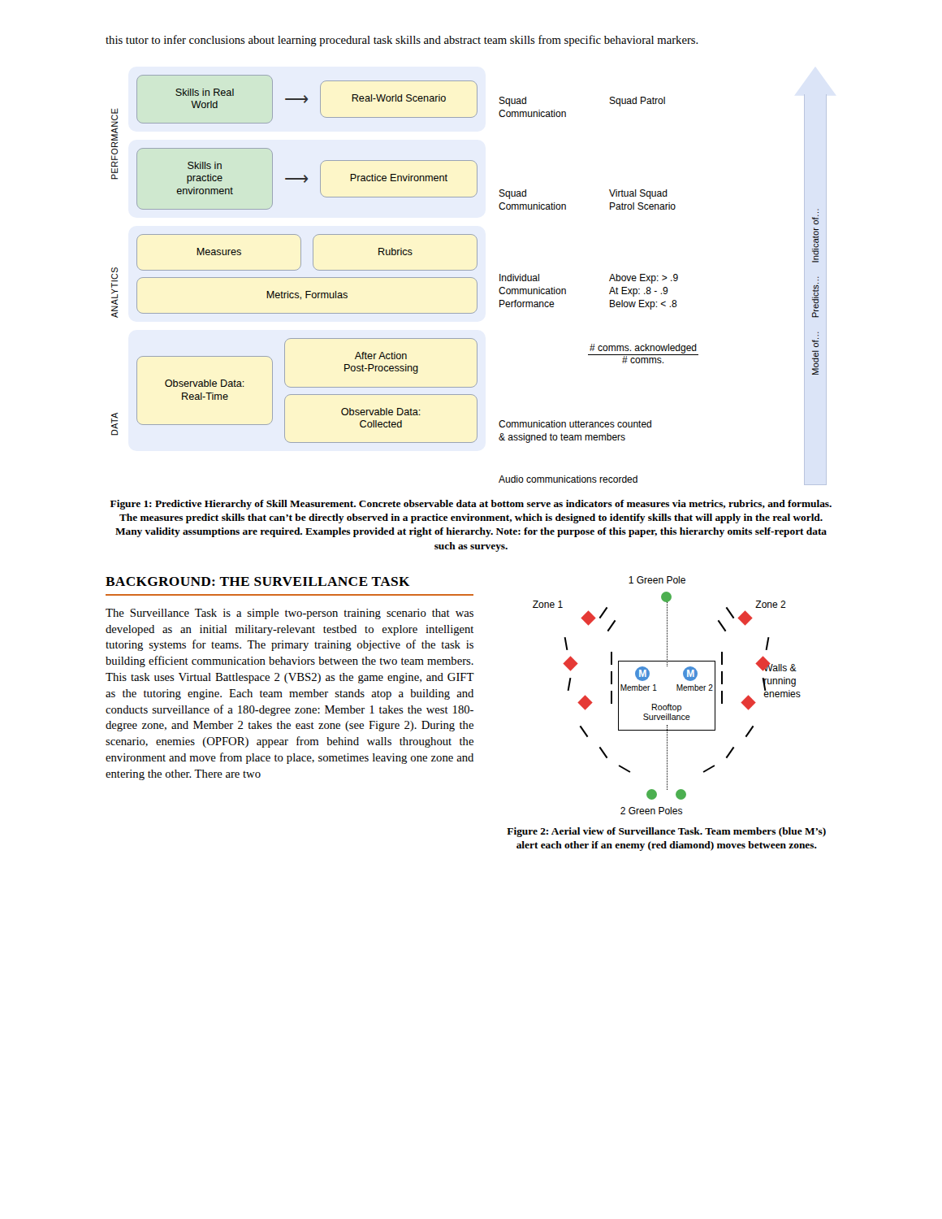this tutor to infer conclusions about learning procedural task skills and abstract team skills from specific behavioral markers.
PERFORMANCE
ANALYTICS
DATA
Skills in Real
World
⟶
Real-World Scenario
Skills in
practice
environment
⟶
Practice Environment
Measures
Rubrics
Metrics, Formulas
Observable Data:
Real-Time
After Action
Post-Processing
Observable Data:
Collected
Squad
Communication Squad Patrol
Squad
Communication Virtual Squad
Patrol Scenario
Individual
Communication
Performance Above Exp: > .9
At Exp: .8 - .9
Below Exp: < .8
# comms. acknowledged # comms.
Communication utterances counted
& assigned to team members
Audio communications recorded
Model of… Predicts… Indicator of…
Figure 1: Predictive Hierarchy of Skill Measurement. Concrete observable data at bottom serve as indicators of measures via metrics, rubrics, and formulas. The measures predict skills that can’t be directly observed in a practice environment, which is designed to identify skills that will apply in the real world. Many validity assumptions are required. Examples provided at right of hierarchy. Note: for the purpose of this paper, this hierarchy omits self-report data such as surveys.
BACKGROUND: THE SURVEILLANCE TASK
The Surveillance Task is a simple two-person training scenario that was developed as an initial military-relevant testbed to explore intelligent tutoring systems for teams. The primary training objective of the task is building efficient communication behaviors between the two team members. This task uses Virtual Battlespace 2 (VBS2) as the game engine, and GIFT as the tutoring engine. Each team member stands atop a building and conducts surveillance of a 180-degree zone: Member 1 takes the west 180-degree zone, and Member 2 takes the east zone (see Figure 2). During the scenario, enemies (OPFOR) appear from behind walls throughout the environment and move from place to place, sometimes leaving one zone and entering the other. There are two
1 Green Pole
Zone 1
Zone 2
Walls &
running
enemies
2 Green Poles
M
M
Member 1 Member 2
Rooftop
Surveillance
Figure 2: Aerial view of Surveillance Task. Team members (blue M’s) alert each other if an enemy (red diamond) moves between zones.